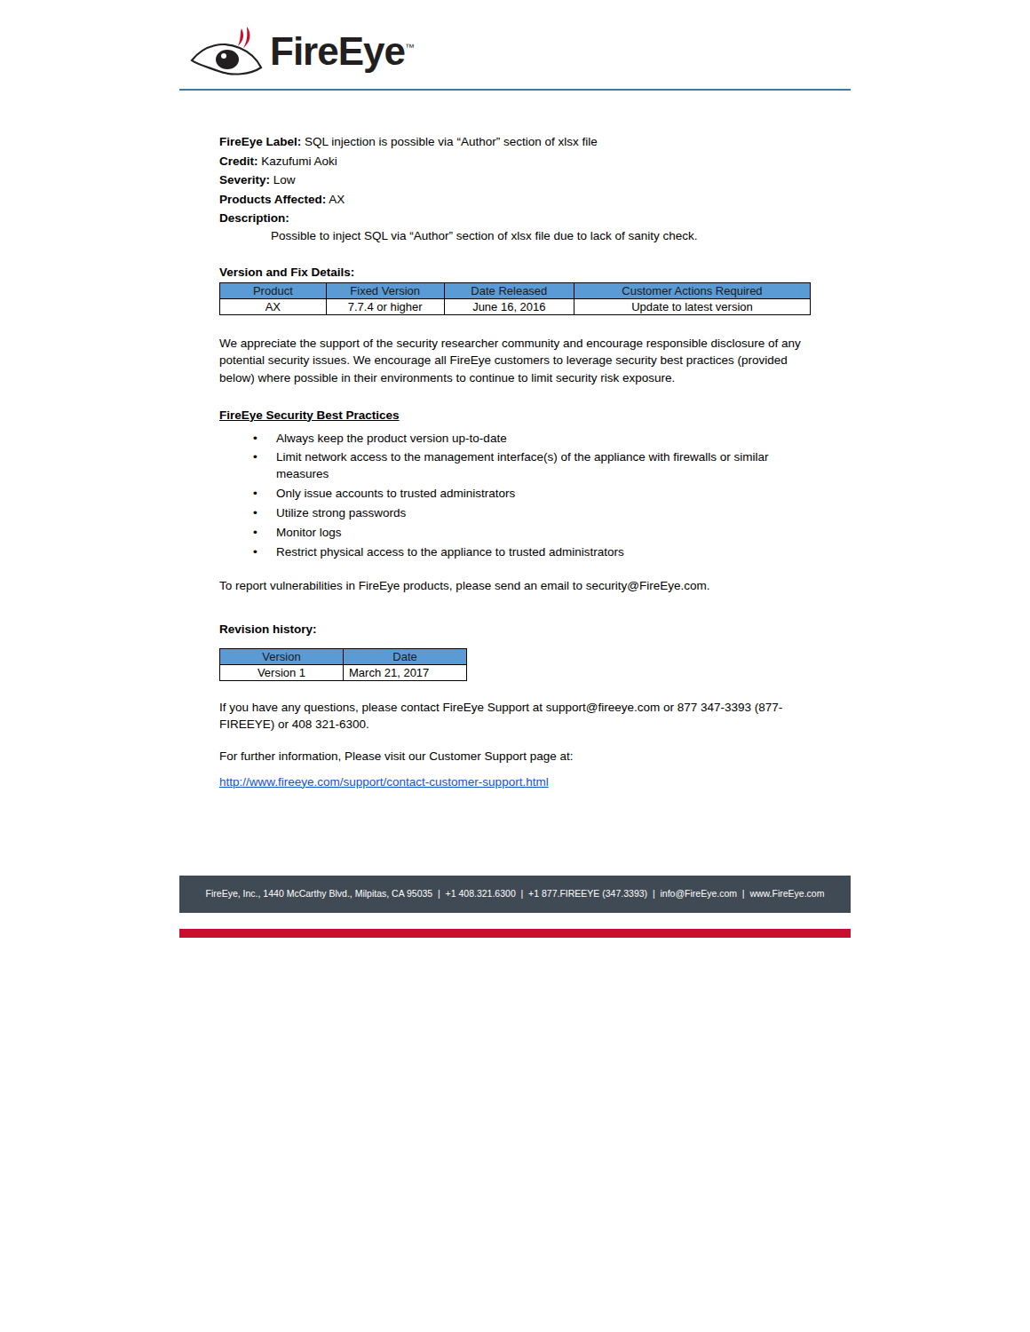FireEye™
FireEye Label: SQL injection is possible via “Author” section of xlsx file
Credit: Kazufumi Aoki
Severity: Low
Products Affected: AX
Description:
Possible to inject SQL via “Author” section of xlsx file due to lack of sanity check.
Version and Fix Details:
| Product | Fixed Version | Date Released | Customer Actions Required |
| --- | --- | --- | --- |
| AX | 7.7.4 or higher | June 16, 2016 | Update to latest version |
We appreciate the support of the security researcher community and encourage responsible disclosure of any potential security issues. We encourage all FireEye customers to leverage security best practices (provided below) where possible in their environments to continue to limit security risk exposure.
FireEye Security Best Practices
Always keep the product version up-to-date
Limit network access to the management interface(s) of the appliance with firewalls or similar measures
Only issue accounts to trusted administrators
Utilize strong passwords
Monitor logs
Restrict physical access to the appliance to trusted administrators
To report vulnerabilities in FireEye products, please send an email to security@FireEye.com.
Revision history:
| Version | Date |
| --- | --- |
| Version 1 | March 21, 2017 |
If you have any questions, please contact FireEye Support at support@fireeye.com or 877 347-3393 (877-FIREEYE) or 408 321-6300.
For further information, Please visit our Customer Support page at:
http://www.fireeye.com/support/contact-customer-support.html
FireEye, Inc., 1440 McCarthy Blvd., Milpitas, CA 95035 | +1 408.321.6300 | +1 877.FIREEYE (347.3393) | info@FireEye.com | www.FireEye.com